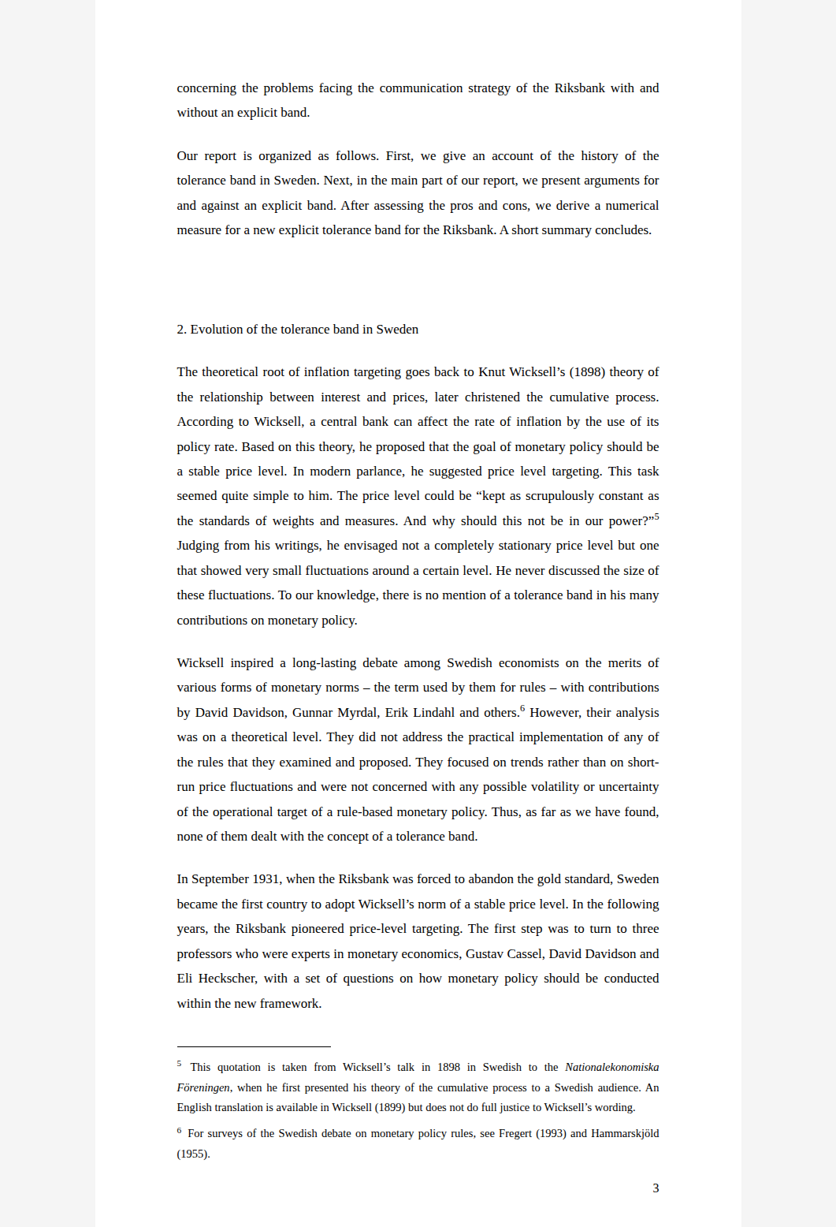concerning the problems facing the communication strategy of the Riksbank with and without an explicit band.
Our report is organized as follows. First, we give an account of the history of the tolerance band in Sweden. Next, in the main part of our report, we present arguments for and against an explicit band. After assessing the pros and cons, we derive a numerical measure for a new explicit tolerance band for the Riksbank. A short summary concludes.
2. Evolution of the tolerance band in Sweden
The theoretical root of inflation targeting goes back to Knut Wicksell’s (1898) theory of the relationship between interest and prices, later christened the cumulative process. According to Wicksell, a central bank can affect the rate of inflation by the use of its policy rate. Based on this theory, he proposed that the goal of monetary policy should be a stable price level. In modern parlance, he suggested price level targeting. This task seemed quite simple to him. The price level could be “kept as scrupulously constant as the standards of weights and measures. And why should this not be in our power?”5 Judging from his writings, he envisaged not a completely stationary price level but one that showed very small fluctuations around a certain level. He never discussed the size of these fluctuations. To our knowledge, there is no mention of a tolerance band in his many contributions on monetary policy.
Wicksell inspired a long-lasting debate among Swedish economists on the merits of various forms of monetary norms – the term used by them for rules – with contributions by David Davidson, Gunnar Myrdal, Erik Lindahl and others.6 However, their analysis was on a theoretical level. They did not address the practical implementation of any of the rules that they examined and proposed. They focused on trends rather than on short-run price fluctuations and were not concerned with any possible volatility or uncertainty of the operational target of a rule-based monetary policy. Thus, as far as we have found, none of them dealt with the concept of a tolerance band.
In September 1931, when the Riksbank was forced to abandon the gold standard, Sweden became the first country to adopt Wicksell’s norm of a stable price level. In the following years, the Riksbank pioneered price-level targeting. The first step was to turn to three professors who were experts in monetary economics, Gustav Cassel, David Davidson and Eli Heckscher, with a set of questions on how monetary policy should be conducted within the new framework.
5 This quotation is taken from Wicksell’s talk in 1898 in Swedish to the Nationalekonomiska Föreningen, when he first presented his theory of the cumulative process to a Swedish audience. An English translation is available in Wicksell (1899) but does not do full justice to Wicksell’s wording.
6 For surveys of the Swedish debate on monetary policy rules, see Fregert (1993) and Hammarskjöld (1955).
3